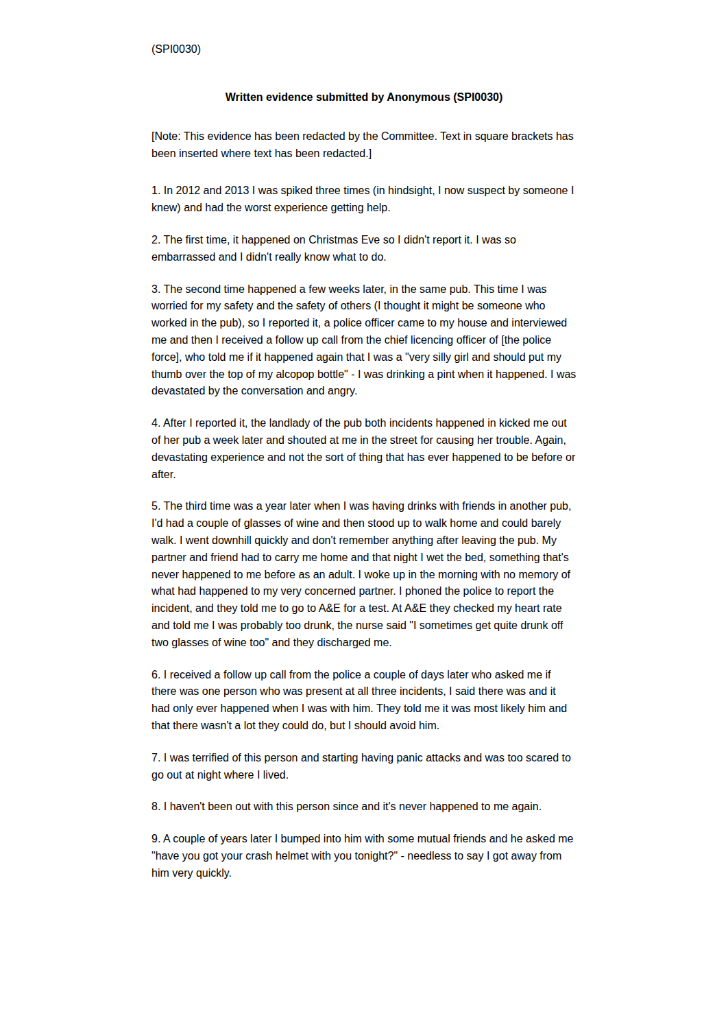(SPI0030)
Written evidence submitted by Anonymous (SPI0030)
[Note: This evidence has been redacted by the Committee. Text in square brackets has been inserted where text has been redacted.]
1. In 2012 and 2013 I was spiked three times (in hindsight, I now suspect by someone I knew) and had the worst experience getting help.
2. The first time, it happened on Christmas Eve so I didn't report it. I was so embarrassed and I didn't really know what to do.
3. The second time happened a few weeks later, in the same pub. This time I was worried for my safety and the safety of others (I thought it might be someone who worked in the pub), so I reported it, a police officer came to my house and interviewed me and then I received a follow up call from the chief licencing officer of [the police force], who told me if it happened again that I was a "very silly girl and should put my thumb over the top of my alcopop bottle" - I was drinking a pint when it happened. I was devastated by the conversation and angry.
4. After I reported it, the landlady of the pub both incidents happened in kicked me out of her pub a week later and shouted at me in the street for causing her trouble. Again, devastating experience and not the sort of thing that has ever happened to be before or after.
5. The third time was a year later when I was having drinks with friends in another pub, I'd had a couple of glasses of wine and then stood up to walk home and could barely walk. I went downhill quickly and don't remember anything after leaving the pub. My partner and friend had to carry me home and that night I wet the bed, something that's never happened to me before as an adult. I woke up in the morning with no memory of what had happened to my very concerned partner. I phoned the police to report the incident, and they told me to go to A&E for a test. At A&E they checked my heart rate and told me I was probably too drunk, the nurse said "I sometimes get quite drunk off two glasses of wine too" and they discharged me.
6. I received a follow up call from the police a couple of days later who asked me if there was one person who was present at all three incidents, I said there was and it had only ever happened when I was with him. They told me it was most likely him and that there wasn't a lot they could do, but I should avoid him.
7. I was terrified of this person and starting having panic attacks and was too scared to go out at night where I lived.
8. I haven't been out with this person since and it's never happened to me again.
9. A couple of years later I bumped into him with some mutual friends and he asked me "have you got your crash helmet with you tonight?" - needless to say I got away from him very quickly.